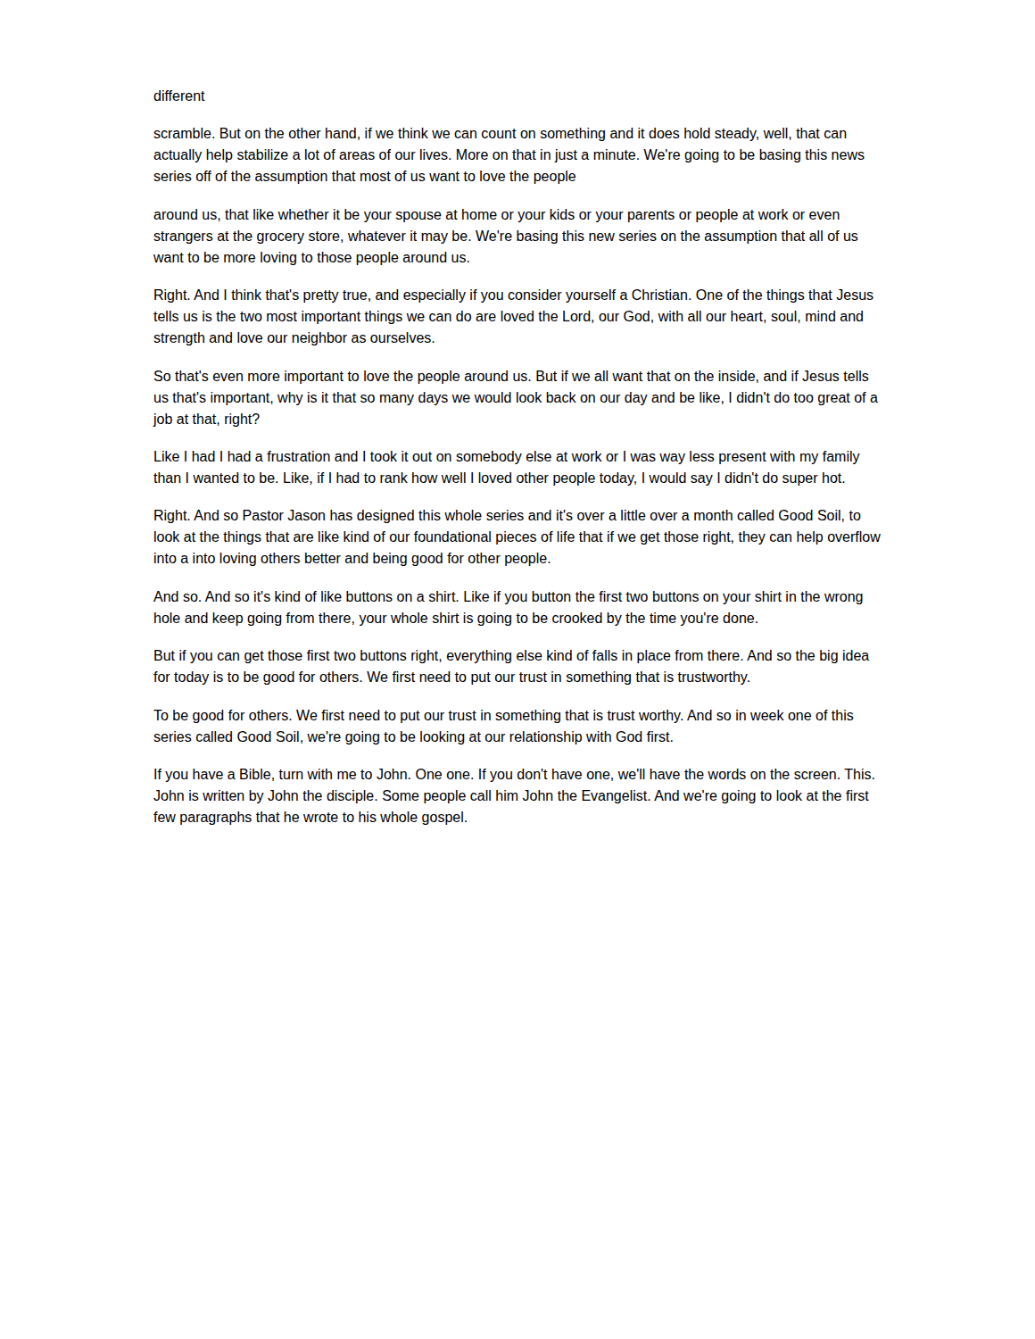different
scramble. But on the other hand, if we think we can count on something and it does hold steady, well, that can actually help stabilize a lot of areas of our lives. More on that in just a minute. We're going to be basing this news series off of the assumption that most of us want to love the people
around us, that like whether it be your spouse at home or your kids or your parents or people at work or even strangers at the grocery store, whatever it may be. We're basing this new series on the assumption that all of us want to be more loving to those people around us.
Right. And I think that's pretty true, and especially if you consider yourself a Christian. One of the things that Jesus tells us is the two most important things we can do are loved the Lord, our God, with all our heart, soul, mind and strength and love our neighbor as ourselves.
So that's even more important to love the people around us. But if we all want that on the inside, and if Jesus tells us that's important, why is it that so many days we would look back on our day and be like, I didn't do too great of a job at that, right?
Like I had I had a frustration and I took it out on somebody else at work or I was way less present with my family than I wanted to be. Like, if I had to rank how well I loved other people today, I would say I didn't do super hot.
Right. And so Pastor Jason has designed this whole series and it's over a little over a month called Good Soil, to look at the things that are like kind of our foundational pieces of life that if we get those right, they can help overflow into a into loving others better and being good for other people.
And so. And so it's kind of like buttons on a shirt. Like if you button the first two buttons on your shirt in the wrong hole and keep going from there, your whole shirt is going to be crooked by the time you're done.
But if you can get those first two buttons right, everything else kind of falls in place from there. And so the big idea for today is to be good for others. We first need to put our trust in something that is trustworthy.
To be good for others. We first need to put our trust in something that is trust worthy. And so in week one of this series called Good Soil, we're going to be looking at our relationship with God first.
If you have a Bible, turn with me to John. One one. If you don't have one, we'll have the words on the screen. This. John is written by John the disciple. Some people call him John the Evangelist. And we're going to look at the first few paragraphs that he wrote to his whole gospel.